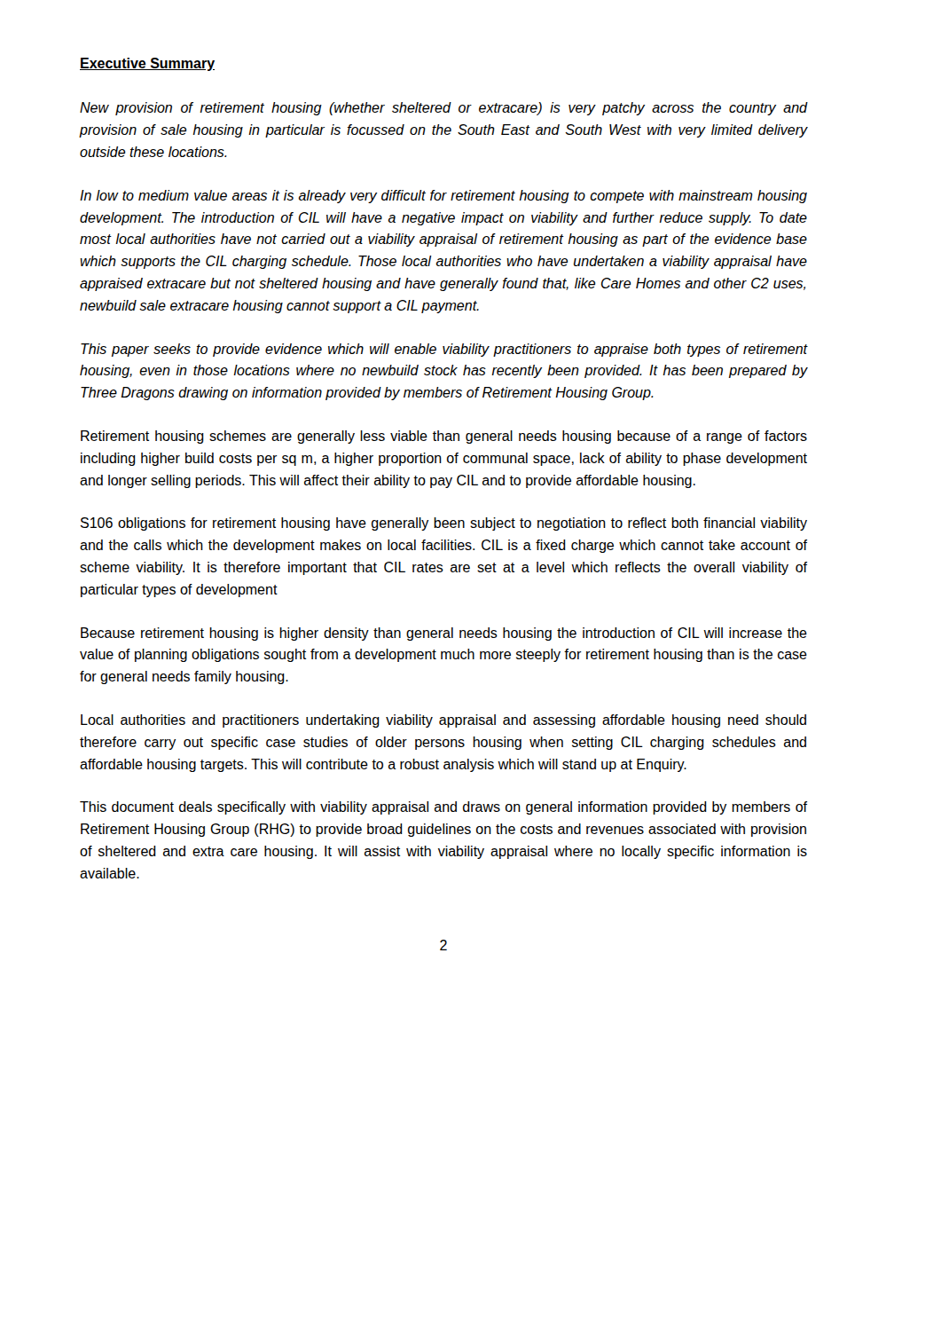Executive Summary
New provision of retirement housing (whether sheltered or extracare) is very patchy across the country and provision of sale housing in particular is focussed on the South East and South West with very limited delivery outside these locations.
In low to medium value areas it is already very difficult for retirement housing to compete with mainstream housing development. The introduction of CIL will have a negative impact on viability and further reduce supply. To date most local authorities have not carried out a viability appraisal of retirement housing as part of the evidence base which supports the CIL charging schedule. Those local authorities who have undertaken a viability appraisal have appraised extracare but not sheltered housing and have generally found that, like Care Homes and other C2 uses, newbuild sale extracare housing cannot support a CIL payment.
This paper seeks to provide evidence which will enable viability practitioners to appraise both types of retirement housing, even in those locations where no newbuild stock has recently been provided. It has been prepared by Three Dragons drawing on information provided by members of Retirement Housing Group.
Retirement housing schemes are generally less viable than general needs housing because of a range of factors including higher build costs per sq m, a higher proportion of communal space, lack of ability to phase development and longer selling periods. This will affect their ability to pay CIL and to provide affordable housing.
S106 obligations for retirement housing have generally been subject to negotiation to reflect both financial viability and the calls which the development makes on local facilities. CIL is a fixed charge which cannot take account of scheme viability. It is therefore important that CIL rates are set at a level which reflects the overall viability of particular types of development
Because retirement housing is higher density than general needs housing the introduction of CIL will increase the value of planning obligations sought from a development much more steeply for retirement housing than is the case for general needs family housing.
Local authorities and practitioners undertaking viability appraisal and assessing affordable housing need should therefore carry out specific case studies of older persons housing when setting CIL charging schedules and affordable housing targets. This will contribute to a robust analysis which will stand up at Enquiry.
This document deals specifically with viability appraisal and draws on general information provided by members of Retirement Housing Group (RHG) to provide broad guidelines on the costs and revenues associated with provision of sheltered and extra care housing. It will assist with viability appraisal where no locally specific information is available.
2